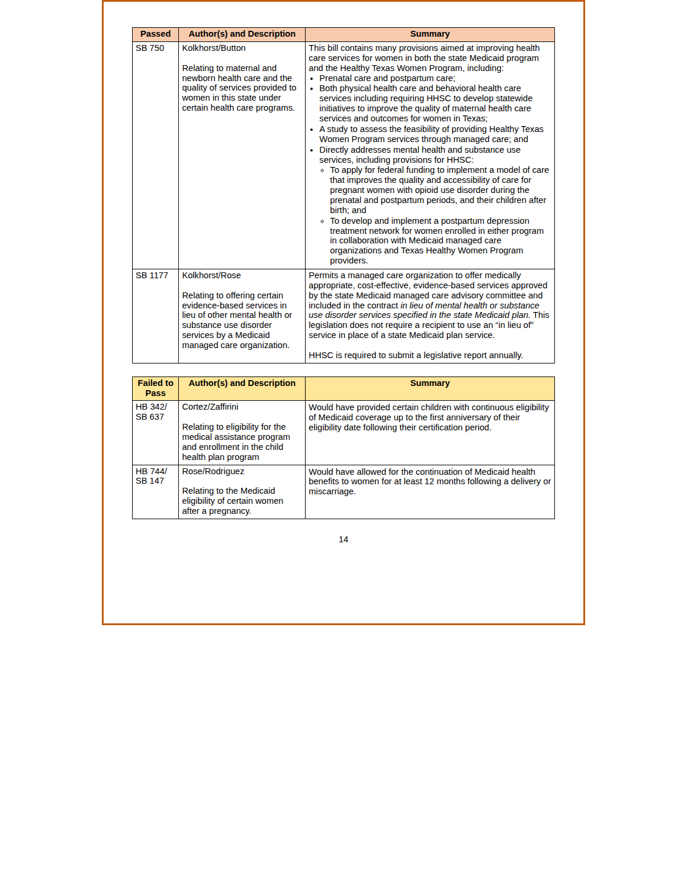| Passed | Author(s) and Description | Summary |
| --- | --- | --- |
| SB 750 | Kolkhorst/Button Relating to maternal and newborn health care and the quality of services provided to women in this state under certain health care programs. | This bill contains many provisions aimed at improving health care services for women in both the state Medicaid program and the Healthy Texas Women Program, including: Prenatal care and postpartum care; Both physical health care and behavioral health care services including requiring HHSC to develop statewide initiatives to improve the quality of maternal health care services and outcomes for women in Texas; A study to assess the feasibility of providing Healthy Texas Women Program services through managed care; and Directly addresses mental health and substance use services, including provisions for HHSC: To apply for federal funding to implement a model of care that improves the quality and accessibility of care for pregnant women with opioid use disorder during the prenatal and postpartum periods, and their children after birth; and To develop and implement a postpartum depression treatment network for women enrolled in either program in collaboration with Medicaid managed care organizations and Texas Healthy Women Program providers. |
| SB 1177 | Kolkhorst/Rose Relating to offering certain evidence-based services in lieu of other mental health or substance use disorder services by a Medicaid managed care organization. | Permits a managed care organization to offer medically appropriate, cost-effective, evidence-based services approved by the state Medicaid managed care advisory committee and included in the contract in lieu of mental health or substance use disorder services specified in the state Medicaid plan. This legislation does not require a recipient to use an “in lieu of” service in place of a state Medicaid plan service. HHSC is required to submit a legislative report annually. |
| Failed to Pass | Author(s) and Description | Summary |
| --- | --- | --- |
| HB 342/ SB 637 | Cortez/Zaffirini Relating to eligibility for the medical assistance program and enrollment in the child health plan program | Would have provided certain children with continuous eligibility of Medicaid coverage up to the first anniversary of their eligibility date following their certification period. |
| HB 744/ SB 147 | Rose/Rodriguez Relating to the Medicaid eligibility of certain women after a pregnancy. | Would have allowed for the continuation of Medicaid health benefits to women for at least 12 months following a delivery or miscarriage. |
14